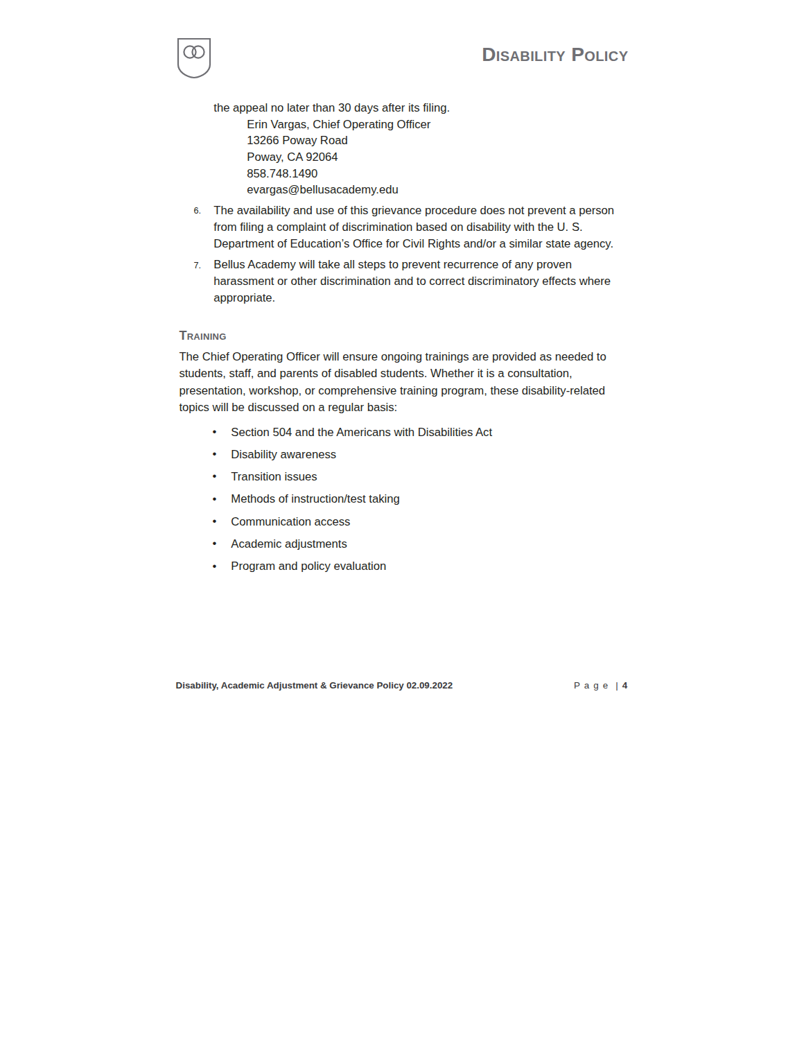Disability Policy
the appeal no later than 30 days after its filing.
Erin Vargas, Chief Operating Officer
13266 Poway Road
Poway, CA 92064
858.748.1490
evargas@bellusacademy.edu
6. The availability and use of this grievance procedure does not prevent a person from filing a complaint of discrimination based on disability with the U. S. Department of Education’s Office for Civil Rights and/or a similar state agency.
7. Bellus Academy will take all steps to prevent recurrence of any proven harassment or other discrimination and to correct discriminatory effects where appropriate.
Training
The Chief Operating Officer will ensure ongoing trainings are provided as needed to students, staff, and parents of disabled students. Whether it is a consultation, presentation, workshop, or comprehensive training program, these disability-related topics will be discussed on a regular basis:
Section 504 and the Americans with Disabilities Act
Disability awareness
Transition issues
Methods of instruction/test taking
Communication access
Academic adjustments
Program and policy evaluation
Disability, Academic Adjustment & Grievance Policy 02.09.2022
P a g e | 4